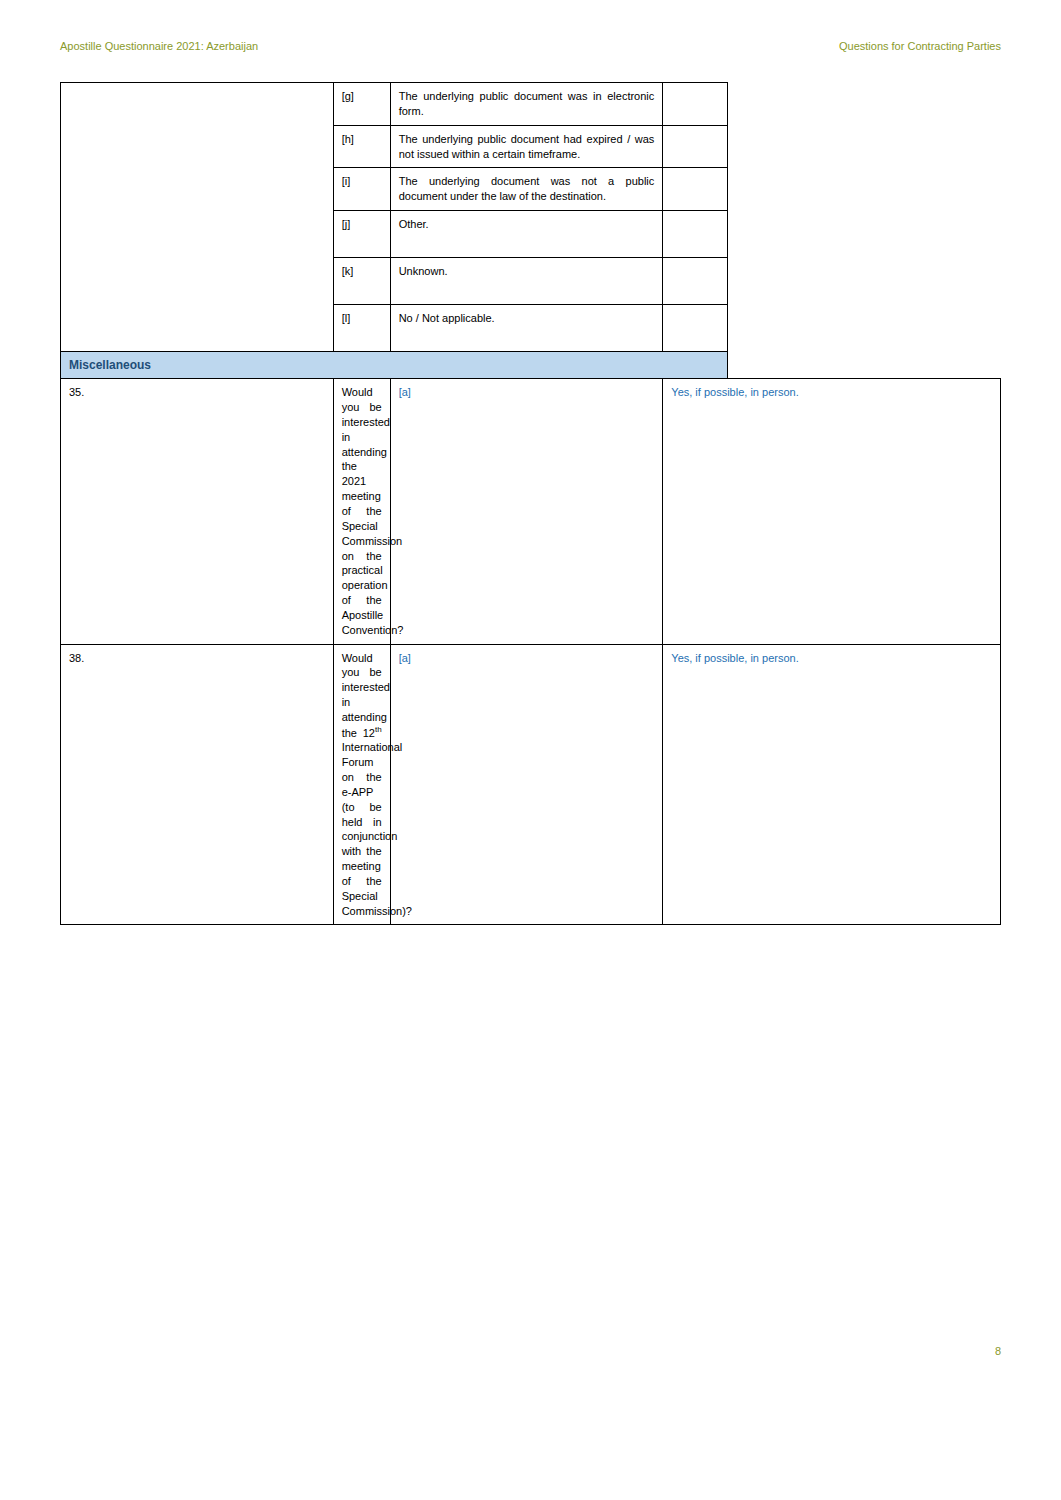Apostille Questionnaire 2021: Azerbaijan
Questions for Contracting Parties
| | [g] | The underlying public document was in electronic form. | |
| [h] | The underlying public document had expired / was not issued within a certain timeframe. | |
| [i] | The underlying document was not a public document under the law of the destination. | |
| [j] | Other. | |
| [k] | Unknown. | |
| [l] | No / Not applicable. | |
| Miscellaneous |
| 35. | Would you be interested in attending the 2021 meeting of the Special Commission on the practical operation of the Apostille Convention? | [a] | Yes, if possible, in person. |
| 38. | Would you be interested in attending the 12 th International Forum on the e-APP (to be held in conjunction with the meeting of the Special Commission)? | [a] | Yes, if possible, in person. |
8